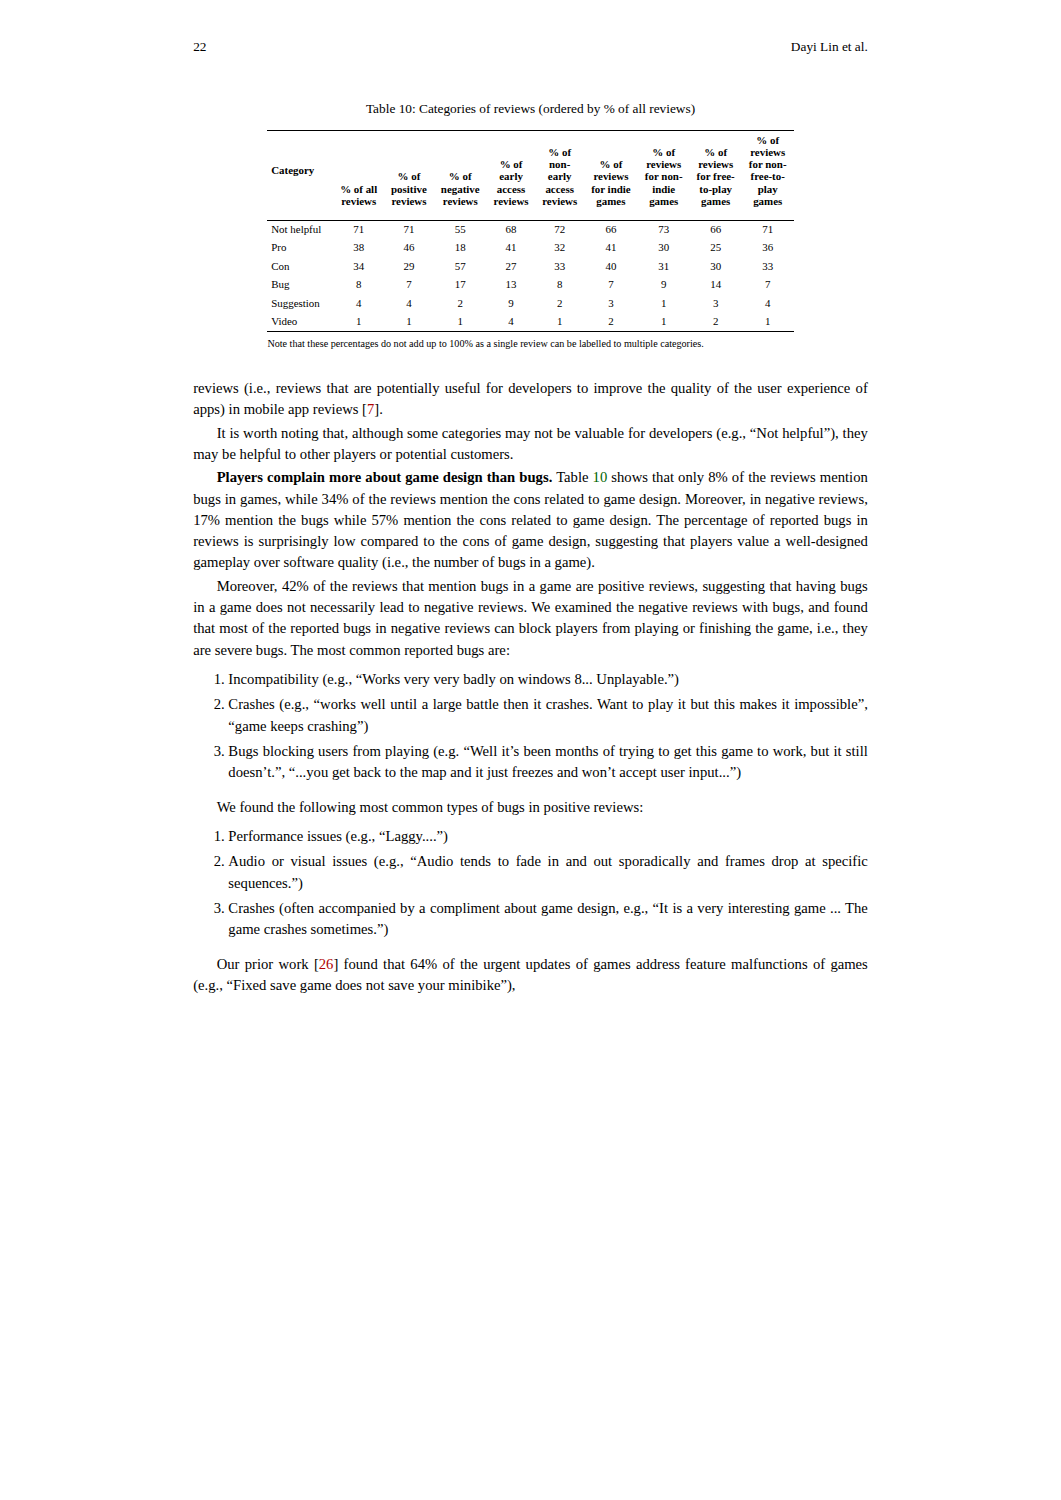22 Dayi Lin et al.
Table 10: Categories of reviews (ordered by % of all reviews)
| Category | % of all reviews | % of positive reviews | % of negative reviews | % of early access reviews | % of non- early access reviews | % of reviews for indie games | % of reviews for non- indie games | % of reviews for free- to-play games | % of reviews for non- free-to- play games |
| --- | --- | --- | --- | --- | --- | --- | --- | --- | --- |
| Not helpful | 71 | 71 | 55 | 68 | 72 | 66 | 73 | 66 | 71 |
| Pro | 38 | 46 | 18 | 41 | 32 | 41 | 30 | 25 | 36 |
| Con | 34 | 29 | 57 | 27 | 33 | 40 | 31 | 30 | 33 |
| Bug | 8 | 7 | 17 | 13 | 8 | 7 | 9 | 14 | 7 |
| Suggestion | 4 | 4 | 2 | 9 | 2 | 3 | 1 | 3 | 4 |
| Video | 1 | 1 | 1 | 4 | 1 | 2 | 1 | 2 | 1 |
Note that these percentages do not add up to 100% as a single review can be labelled to multiple categories.
reviews (i.e., reviews that are potentially useful for developers to improve the quality of the user experience of apps) in mobile app reviews [7].
It is worth noting that, although some categories may not be valuable for developers (e.g., “Not helpful”), they may be helpful to other players or potential customers.
Players complain more about game design than bugs. Table 10 shows that only 8% of the reviews mention bugs in games, while 34% of the reviews mention the cons related to game design. Moreover, in negative reviews, 17% mention the bugs while 57% mention the cons related to game design. The percentage of reported bugs in reviews is surprisingly low compared to the cons of game design, suggesting that players value a well-designed gameplay over software quality (i.e., the number of bugs in a game).
Moreover, 42% of the reviews that mention bugs in a game are positive reviews, suggesting that having bugs in a game does not necessarily lead to negative reviews. We examined the negative reviews with bugs, and found that most of the reported bugs in negative reviews can block players from playing or finishing the game, i.e., they are severe bugs. The most common reported bugs are:
Incompatibility (e.g., “Works very very badly on windows 8... Unplayable.”)
Crashes (e.g., “works well until a large battle then it crashes. Want to play it but this makes it impossible”, “game keeps crashing”)
Bugs blocking users from playing (e.g. “Well it’s been months of trying to get this game to work, but it still doesn’t.”, “...you get back to the map and it just freezes and won’t accept user input...”)
We found the following most common types of bugs in positive reviews:
Performance issues (e.g., “Laggy....”)
Audio or visual issues (e.g., “Audio tends to fade in and out sporadically and frames drop at specific sequences.”)
Crashes (often accompanied by a compliment about game design, e.g., “It is a very interesting game ... The game crashes sometimes.”)
Our prior work [26] found that 64% of the urgent updates of games address feature malfunctions of games (e.g., “Fixed save game does not save your minibike”),